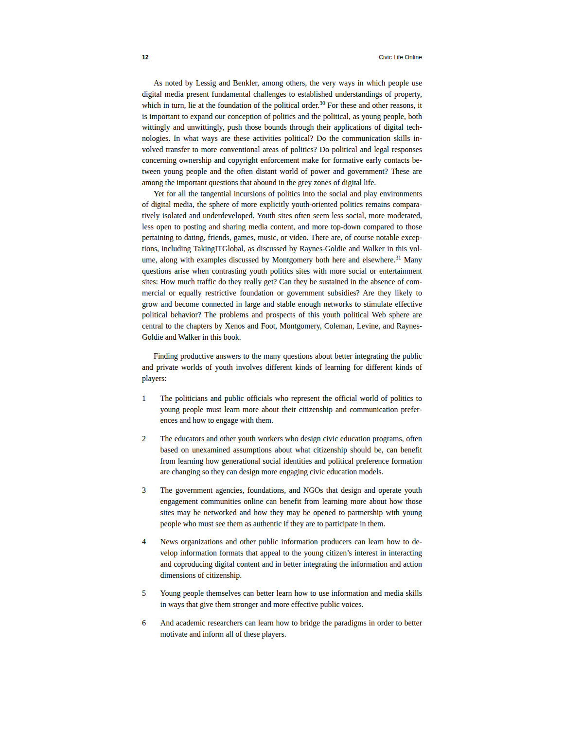12 Civic Life Online
As noted by Lessig and Benkler, among others, the very ways in which people use digital media present fundamental challenges to established understandings of property, which in turn, lie at the foundation of the political order.30 For these and other reasons, it is important to expand our conception of politics and the political, as young people, both wittingly and unwittingly, push those bounds through their applications of digital technologies. In what ways are these activities political? Do the communication skills involved transfer to more conventional areas of politics? Do political and legal responses concerning ownership and copyright enforcement make for formative early contacts between young people and the often distant world of power and government? These are among the important questions that abound in the grey zones of digital life.
Yet for all the tangential incursions of politics into the social and play environments of digital media, the sphere of more explicitly youth-oriented politics remains comparatively isolated and underdeveloped. Youth sites often seem less social, more moderated, less open to posting and sharing media content, and more top-down compared to those pertaining to dating, friends, games, music, or video. There are, of course notable exceptions, including TakingITGlobal, as discussed by Raynes-Goldie and Walker in this volume, along with examples discussed by Montgomery both here and elsewhere.31 Many questions arise when contrasting youth politics sites with more social or entertainment sites: How much traffic do they really get? Can they be sustained in the absence of commercial or equally restrictive foundation or government subsidies? Are they likely to grow and become connected in large and stable enough networks to stimulate effective political behavior? The problems and prospects of this youth political Web sphere are central to the chapters by Xenos and Foot, Montgomery, Coleman, Levine, and Raynes-Goldie and Walker in this book.
Finding productive answers to the many questions about better integrating the public and private worlds of youth involves different kinds of learning for different kinds of players:
The politicians and public officials who represent the official world of politics to young people must learn more about their citizenship and communication preferences and how to engage with them.
The educators and other youth workers who design civic education programs, often based on unexamined assumptions about what citizenship should be, can benefit from learning how generational social identities and political preference formation are changing so they can design more engaging civic education models.
The government agencies, foundations, and NGOs that design and operate youth engagement communities online can benefit from learning more about how those sites may be networked and how they may be opened to partnership with young people who must see them as authentic if they are to participate in them.
News organizations and other public information producers can learn how to develop information formats that appeal to the young citizen’s interest in interacting and coproducing digital content and in better integrating the information and action dimensions of citizenship.
Young people themselves can better learn how to use information and media skills in ways that give them stronger and more effective public voices.
And academic researchers can learn how to bridge the paradigms in order to better motivate and inform all of these players.